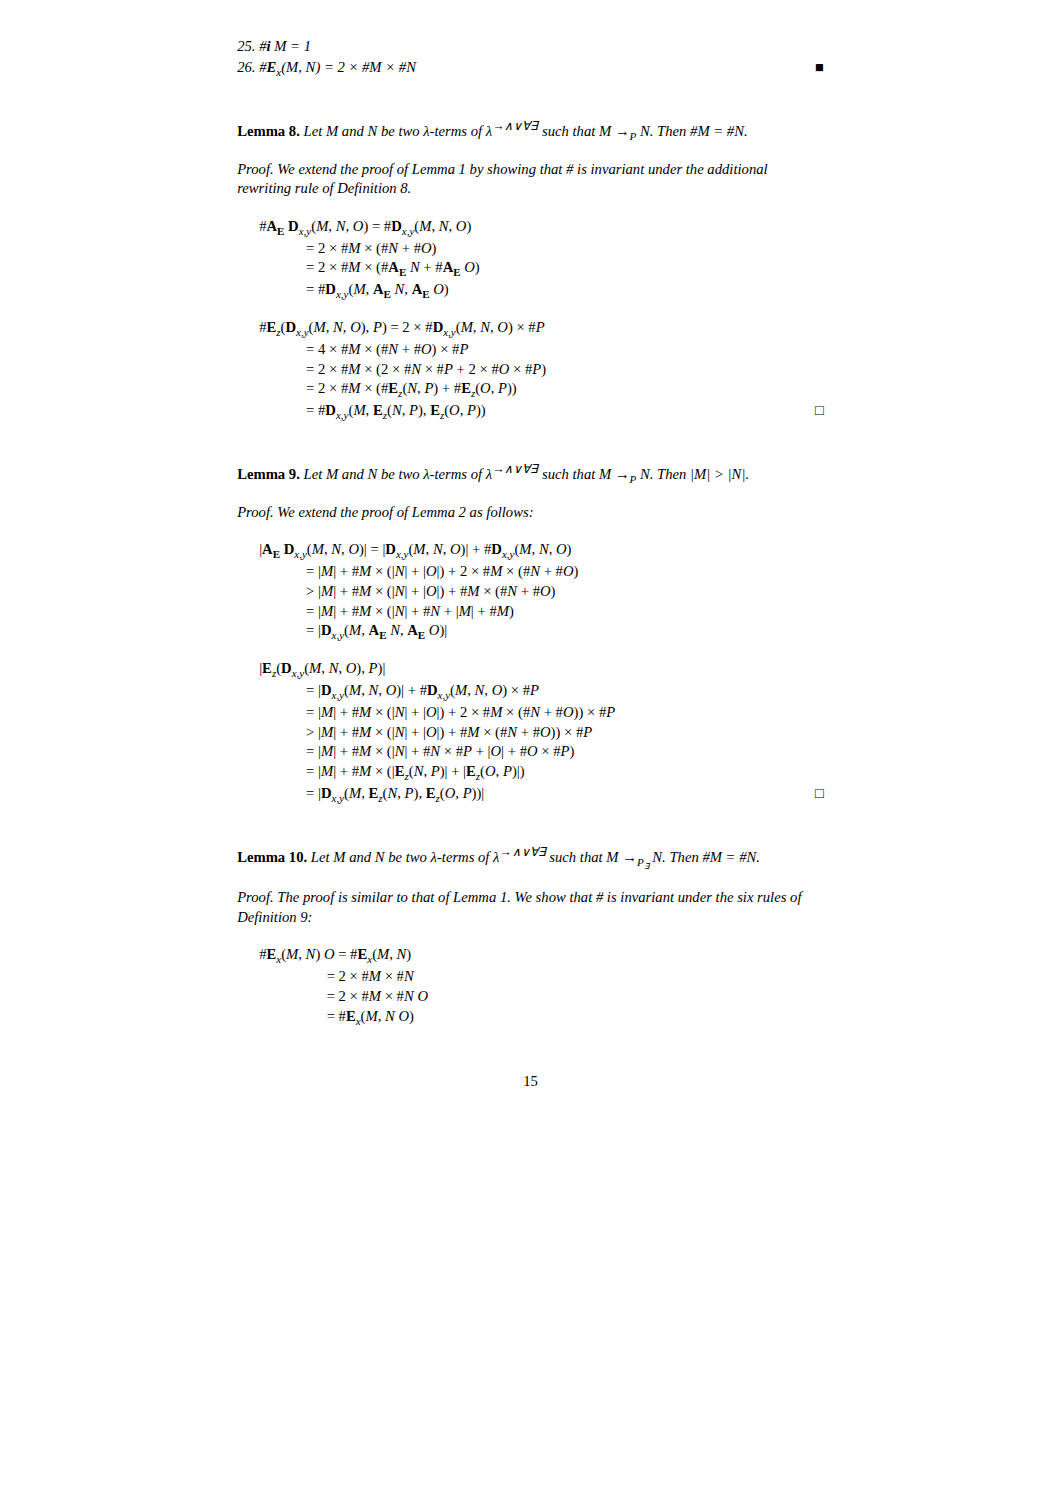25. #i M = 1
26. #Ex(M, N) = 2 × #M × #N ■
Lemma 8. Let M and N be two λ-terms of λ→∧∨∀∃ such that M →P N. Then #M = #N.
Proof. We extend the proof of Lemma 1 by showing that # is invariant under the additional rewriting rule of Definition 8.
#AE Dx,y(M, N, O) = #Dx,y(M, N, O)
= 2 × #M × (#N + #O)
= 2 × #M × (#AE N + #AE O)
= #Dx,y(M, AE N, AE O)
#Ez(Dx,y(M, N, O), P) = 2 × #Dx,y(M, N, O) × #P
= 4 × #M × (#N + #O) × #P
= 2 × #M × (2 × #N × #P + 2 × #O × #P)
= 2 × #M × (#Ez(N, P) + #Ez(O, P))
= #Dx,y(M, Ez(N, P), Ez(O, P)) □
Lemma 9. Let M and N be two λ-terms of λ→∧∨∀∃ such that M →P N. Then |M| > |N|.
Proof. We extend the proof of Lemma 2 as follows:
|AE Dx,y(M, N, O)| = |Dx,y(M, N, O)| + #Dx,y(M, N, O)
= |M| + #M × (|N| + |O|) + 2 × #M × (#N + #O)
> |M| + #M × (|N| + |O|) + #M × (#N + #O)
= |M| + #M × (|N| + #N + |M| + #M)
= |Dx,y(M, AE N, AE O)|
|Ez(Dx,y(M, N, O), P)|
= |Dx,y(M, N, O)| + #Dx,y(M, N, O) × #P
= |M| + #M × (|N| + |O|) + 2 × #M × (#N + #O)) × #P
> |M| + #M × (|N| + |O|) + #M × (#N + #O)) × #P
= |M| + #M × (|N| + #N × #P + |O| + #O × #P)
= |M| + #M × (|Ez(N, P)| + |Ez(O, P)|)
= |Dx,y(M, Ez(N, P), Ez(O, P))| □
Lemma 10. Let M and N be two λ-terms of λ→∧∨∀∃ such that M →P∃ N. Then #M = #N.
Proof. The proof is similar to that of Lemma 1. We show that # is invariant under the six rules of Definition 9:
#Ex(M, N) O = #Ex(M, N)
= 2 × #M × #N
= 2 × #M × #N O
= #Ex(M, N O)
15